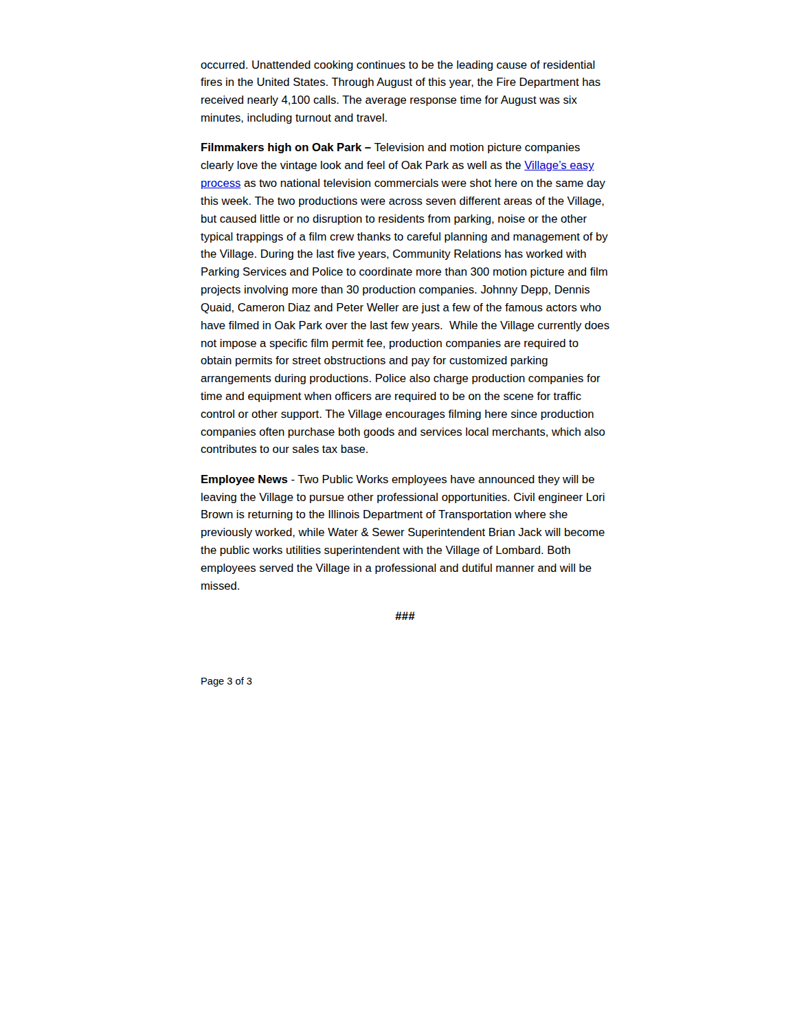occurred. Unattended cooking continues to be the leading cause of residential fires in the United States. Through August of this year, the Fire Department has received nearly 4,100 calls. The average response time for August was six minutes, including turnout and travel.
Filmmakers high on Oak Park – Television and motion picture companies clearly love the vintage look and feel of Oak Park as well as the Village’s easy process as two national television commercials were shot here on the same day this week. The two productions were across seven different areas of the Village, but caused little or no disruption to residents from parking, noise or the other typical trappings of a film crew thanks to careful planning and management of by the Village. During the last five years, Community Relations has worked with Parking Services and Police to coordinate more than 300 motion picture and film projects involving more than 30 production companies. Johnny Depp, Dennis Quaid, Cameron Diaz and Peter Weller are just a few of the famous actors who have filmed in Oak Park over the last few years. While the Village currently does not impose a specific film permit fee, production companies are required to obtain permits for street obstructions and pay for customized parking arrangements during productions. Police also charge production companies for time and equipment when officers are required to be on the scene for traffic control or other support. The Village encourages filming here since production companies often purchase both goods and services local merchants, which also contributes to our sales tax base.
Employee News - Two Public Works employees have announced they will be leaving the Village to pursue other professional opportunities. Civil engineer Lori Brown is returning to the Illinois Department of Transportation where she previously worked, while Water & Sewer Superintendent Brian Jack will become the public works utilities superintendent with the Village of Lombard. Both employees served the Village in a professional and dutiful manner and will be missed.
###
Page 3 of 3